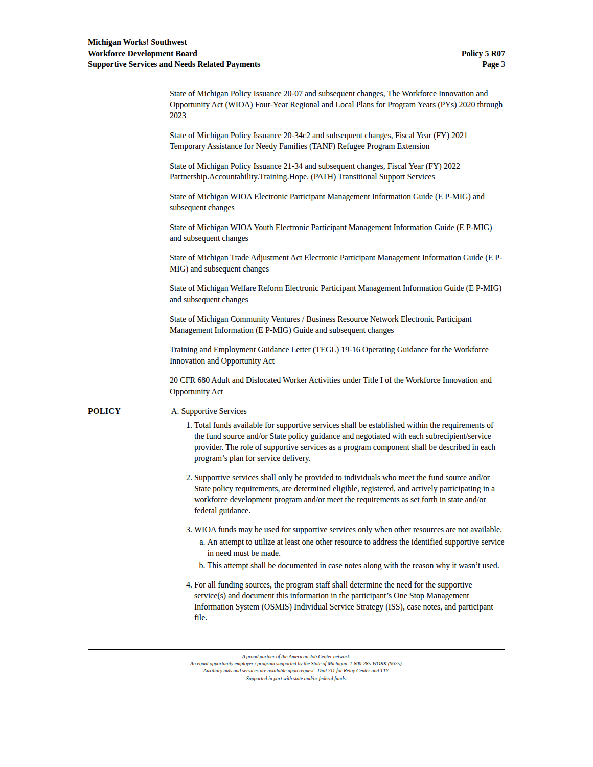Michigan Works! Southwest
Workforce Development Board
Supportive Services and Needs Related Payments
Policy 5 R07
Page 3
State of Michigan Policy Issuance 20-07 and subsequent changes, The Workforce Innovation and Opportunity Act (WIOA) Four-Year Regional and Local Plans for Program Years (PYs) 2020 through 2023
State of Michigan Policy Issuance 20-34c2 and subsequent changes, Fiscal Year (FY) 2021 Temporary Assistance for Needy Families (TANF) Refugee Program Extension
State of Michigan Policy Issuance 21-34 and subsequent changes, Fiscal Year (FY) 2022 Partnership.Accountability.Training.Hope. (PATH) Transitional Support Services
State of Michigan WIOA Electronic Participant Management Information Guide (E P-MIG) and subsequent changes
State of Michigan WIOA Youth Electronic Participant Management Information Guide (E P-MIG) and subsequent changes
State of Michigan Trade Adjustment Act Electronic Participant Management Information Guide (E P-MIG) and subsequent changes
State of Michigan Welfare Reform Electronic Participant Management Information Guide (E P-MIG) and subsequent changes
State of Michigan Community Ventures / Business Resource Network Electronic Participant Management Information (E P-MIG) Guide and subsequent changes
Training and Employment Guidance Letter (TEGL) 19-16 Operating Guidance for the Workforce Innovation and Opportunity Act
20 CFR 680 Adult and Dislocated Worker Activities under Title I of the Workforce Innovation and Opportunity Act
POLICY
Supportive Services
Total funds available for supportive services shall be established within the requirements of the fund source and/or State policy guidance and negotiated with each subrecipient/service provider. The role of supportive services as a program component shall be described in each program’s plan for service delivery.
Supportive services shall only be provided to individuals who meet the fund source and/or State policy requirements, are determined eligible, registered, and actively participating in a workforce development program and/or meet the requirements as set forth in state and/or federal guidance.
WIOA funds may be used for supportive services only when other resources are not available.
An attempt to utilize at least one other resource to address the identified supportive service in need must be made.
This attempt shall be documented in case notes along with the reason why it wasn’t used.
For all funding sources, the program staff shall determine the need for the supportive service(s) and document this information in the participant’s One Stop Management Information System (OSMIS) Individual Service Strategy (ISS), case notes, and participant file.
A proud partner of the American Job Center network.
An equal opportunity employer / program supported by the State of Michigan. 1-800-285-WORK (9675).
Auxiliary aids and services are available upon request. Dial 711 for Relay Center and TTY.
Supported in part with state and/or federal funds.